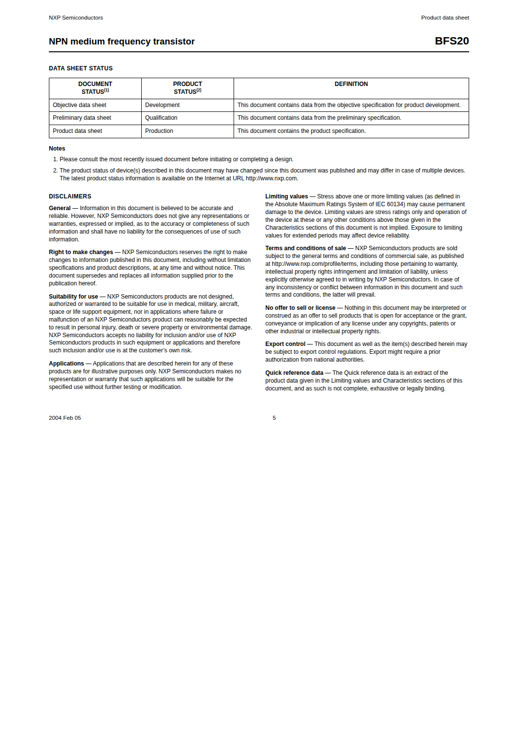NXP Semiconductors Product data sheet
NPN medium frequency transistor
BFS20
DATA SHEET STATUS
| DOCUMENT STATUS (1) | PRODUCT STATUS (2) | DEFINITION |
| --- | --- | --- |
| Objective data sheet | Development | This document contains data from the objective specification for product development. |
| Preliminary data sheet | Qualification | This document contains data from the preliminary specification. |
| Product data sheet | Production | This document contains the product specification. |
Notes
Please consult the most recently issued document before initiating or completing a design.
The product status of device(s) described in this document may have changed since this document was published and may differ in case of multiple devices. The latest product status information is available on the Internet at URL http://www.nxp.com.
DISCLAIMERS
General — Information in this document is believed to be accurate and reliable. However, NXP Semiconductors does not give any representations or warranties, expressed or implied, as to the accuracy or completeness of such information and shall have no liability for the consequences of use of such information.
Right to make changes — NXP Semiconductors reserves the right to make changes to information published in this document, including without limitation specifications and product descriptions, at any time and without notice. This document supersedes and replaces all information supplied prior to the publication hereof.
Suitability for use — NXP Semiconductors products are not designed, authorized or warranted to be suitable for use in medical, military, aircraft, space or life support equipment, nor in applications where failure or malfunction of an NXP Semiconductors product can reasonably be expected to result in personal injury, death or severe property or environmental damage. NXP Semiconductors accepts no liability for inclusion and/or use of NXP Semiconductors products in such equipment or applications and therefore such inclusion and/or use is at the customer’s own risk.
Applications — Applications that are described herein for any of these products are for illustrative purposes only. NXP Semiconductors makes no representation or warranty that such applications will be suitable for the specified use without further testing or modification.
Limiting values — Stress above one or more limiting values (as defined in the Absolute Maximum Ratings System of IEC 60134) may cause permanent damage to the device. Limiting values are stress ratings only and operation of the device at these or any other conditions above those given in the Characteristics sections of this document is not implied. Exposure to limiting values for extended periods may affect device reliability.
Terms and conditions of sale — NXP Semiconductors products are sold subject to the general terms and conditions of commercial sale, as published at http://www.nxp.com/profile/terms, including those pertaining to warranty, intellectual property rights infringement and limitation of liability, unless explicitly otherwise agreed to in writing by NXP Semiconductors. In case of any inconsistency or conflict between information in this document and such terms and conditions, the latter will prevail.
No offer to sell or license — Nothing in this document may be interpreted or construed as an offer to sell products that is open for acceptance or the grant, conveyance or implication of any license under any copyrights, patents or other industrial or intellectual property rights.
Export control — This document as well as the item(s) described herein may be subject to export control regulations. Export might require a prior authorization from national authorities.
Quick reference data — The Quick reference data is an extract of the product data given in the Limiting values and Characteristics sections of this document, and as such is not complete, exhaustive or legally binding.
2004 Feb 05 5